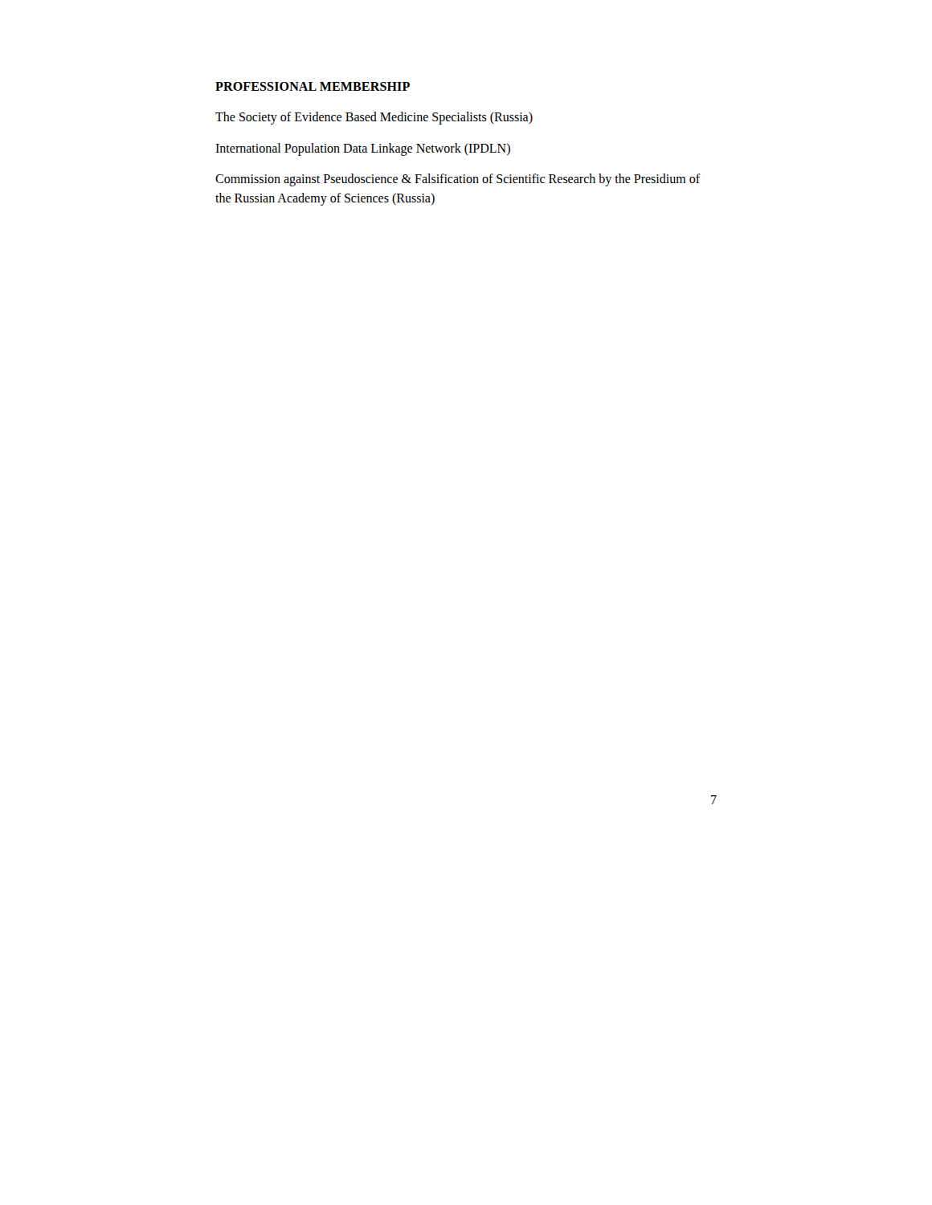PROFESSIONAL MEMBERSHIP
The Society of Evidence Based Medicine Specialists (Russia)
International Population Data Linkage Network (IPDLN)
Commission against Pseudoscience & Falsification of Scientific Research by the Presidium of the Russian Academy of Sciences (Russia)
7